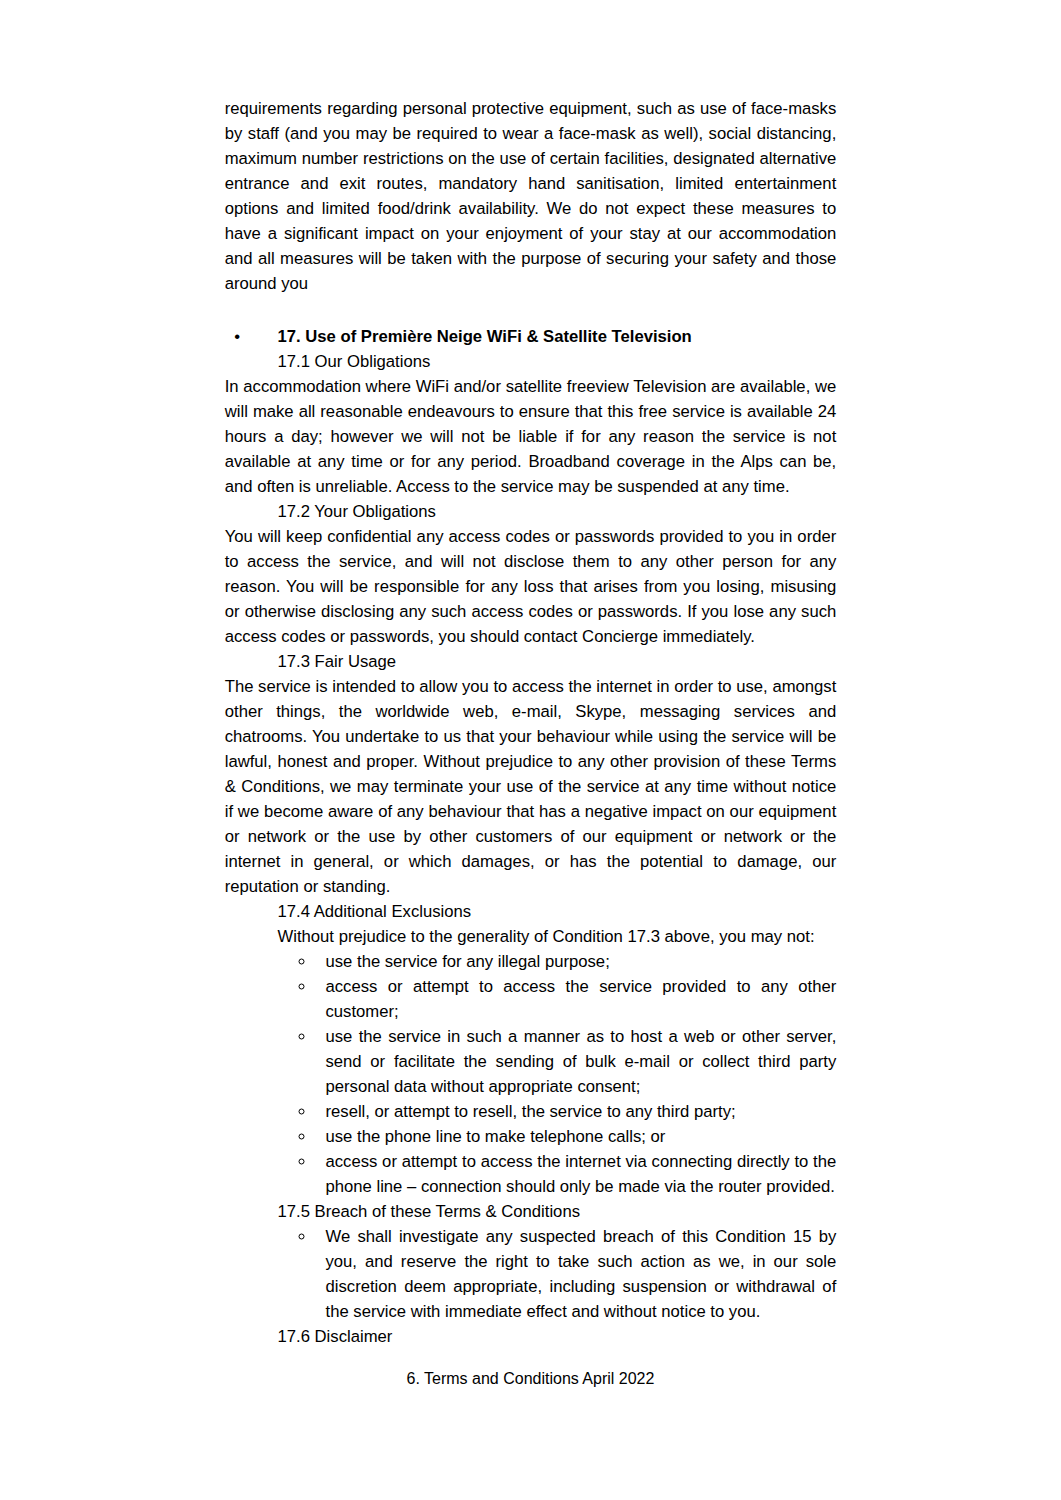requirements regarding personal protective equipment, such as use of face-masks by staff (and you may be required to wear a face-mask as well), social distancing, maximum number restrictions on the use of certain facilities, designated alternative entrance and exit routes, mandatory hand sanitisation, limited entertainment options and limited food/drink availability. We do not expect these measures to have a significant impact on your enjoyment of your stay at our accommodation and all measures will be taken with the purpose of securing your safety and those around you
•
17. Use of Première Neige WiFi & Satellite Television
17.1 Our Obligations
In accommodation where WiFi and/or satellite freeview Television are available, we will make all reasonable endeavours to ensure that this free service is available 24 hours a day; however we will not be liable if for any reason the service is not available at any time or for any period. Broadband coverage in the Alps can be, and often is unreliable. Access to the service may be suspended at any time.
17.2 Your Obligations
You will keep confidential any access codes or passwords provided to you in order to access the service, and will not disclose them to any other person for any reason. You will be responsible for any loss that arises from you losing, misusing or otherwise disclosing any such access codes or passwords. If you lose any such access codes or passwords, you should contact Concierge immediately.
17.3 Fair Usage
The service is intended to allow you to access the internet in order to use, amongst other things, the worldwide web, e-mail, Skype, messaging services and chatrooms. You undertake to us that your behaviour while using the service will be lawful, honest and proper. Without prejudice to any other provision of these Terms & Conditions, we may terminate your use of the service at any time without notice if we become aware of any behaviour that has a negative impact on our equipment or network or the use by other customers of our equipment or network or the internet in general, or which damages, or has the potential to damage, our reputation or standing.
17.4 Additional Exclusions
Without prejudice to the generality of Condition 17.3 above, you may not:
use the service for any illegal purpose;
access or attempt to access the service provided to any other customer;
use the service in such a manner as to host a web or other server, send or facilitate the sending of bulk e-mail or collect third party personal data without appropriate consent;
resell, or attempt to resell, the service to any third party;
use the phone line to make telephone calls; or
access or attempt to access the internet via connecting directly to the phone line – connection should only be made via the router provided.
17.5 Breach of these Terms & Conditions
We shall investigate any suspected breach of this Condition 15 by you, and reserve the right to take such action as we, in our sole discretion deem appropriate, including suspension or withdrawal of the service with immediate effect and without notice to you.
17.6 Disclaimer
6. Terms and Conditions April 2022